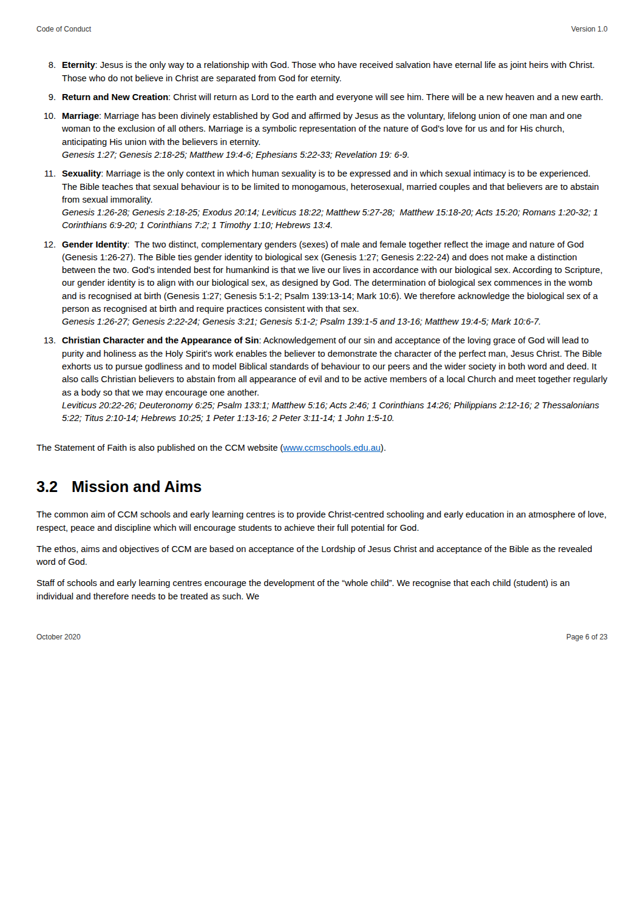Code of Conduct Version 1.0
8. Eternity: Jesus is the only way to a relationship with God. Those who have received salvation have eternal life as joint heirs with Christ. Those who do not believe in Christ are separated from God for eternity.
9. Return and New Creation: Christ will return as Lord to the earth and everyone will see him. There will be a new heaven and a new earth.
10. Marriage: Marriage has been divinely established by God and affirmed by Jesus as the voluntary, lifelong union of one man and one woman to the exclusion of all others. Marriage is a symbolic representation of the nature of God's love for us and for His church, anticipating His union with the believers in eternity. Genesis 1:27; Genesis 2:18-25; Matthew 19:4-6; Ephesians 5:22-33; Revelation 19: 6-9.
11. Sexuality: Marriage is the only context in which human sexuality is to be expressed and in which sexual intimacy is to be experienced. The Bible teaches that sexual behaviour is to be limited to monogamous, heterosexual, married couples and that believers are to abstain from sexual immorality. Genesis 1:26-28; Genesis 2:18-25; Exodus 20:14; Leviticus 18:22; Matthew 5:27-28; Matthew 15:18-20; Acts 15:20; Romans 1:20-32; 1 Corinthians 6:9-20; 1 Corinthians 7:2; 1 Timothy 1:10; Hebrews 13:4.
12. Gender Identity: The two distinct, complementary genders (sexes) of male and female together reflect the image and nature of God (Genesis 1:26-27). The Bible ties gender identity to biological sex (Genesis 1:27; Genesis 2:22-24) and does not make a distinction between the two. God's intended best for humankind is that we live our lives in accordance with our biological sex. According to Scripture, our gender identity is to align with our biological sex, as designed by God. The determination of biological sex commences in the womb and is recognised at birth (Genesis 1:27; Genesis 5:1-2; Psalm 139:13-14; Mark 10:6). We therefore acknowledge the biological sex of a person as recognised at birth and require practices consistent with that sex. Genesis 1:26-27; Genesis 2:22-24; Genesis 3:21; Genesis 5:1-2; Psalm 139:1-5 and 13-16; Matthew 19:4-5; Mark 10:6-7.
13. Christian Character and the Appearance of Sin: Acknowledgement of our sin and acceptance of the loving grace of God will lead to purity and holiness as the Holy Spirit's work enables the believer to demonstrate the character of the perfect man, Jesus Christ. The Bible exhorts us to pursue godliness and to model Biblical standards of behaviour to our peers and the wider society in both word and deed. It also calls Christian believers to abstain from all appearance of evil and to be active members of a local Church and meet together regularly as a body so that we may encourage one another. Leviticus 20:22-26; Deuteronomy 6:25; Psalm 133:1; Matthew 5:16; Acts 2:46; 1 Corinthians 14:26; Philippians 2:12-16; 2 Thessalonians 5:22; Titus 2:10-14; Hebrews 10:25; 1 Peter 1:13-16; 2 Peter 3:11-14; 1 John 1:5-10.
The Statement of Faith is also published on the CCM website (www.ccmschools.edu.au).
3.2 Mission and Aims
The common aim of CCM schools and early learning centres is to provide Christ-centred schooling and early education in an atmosphere of love, respect, peace and discipline which will encourage students to achieve their full potential for God.
The ethos, aims and objectives of CCM are based on acceptance of the Lordship of Jesus Christ and acceptance of the Bible as the revealed word of God.
Staff of schools and early learning centres encourage the development of the “whole child”. We recognise that each child (student) is an individual and therefore needs to be treated as such. We
October 2020 Page 6 of 23